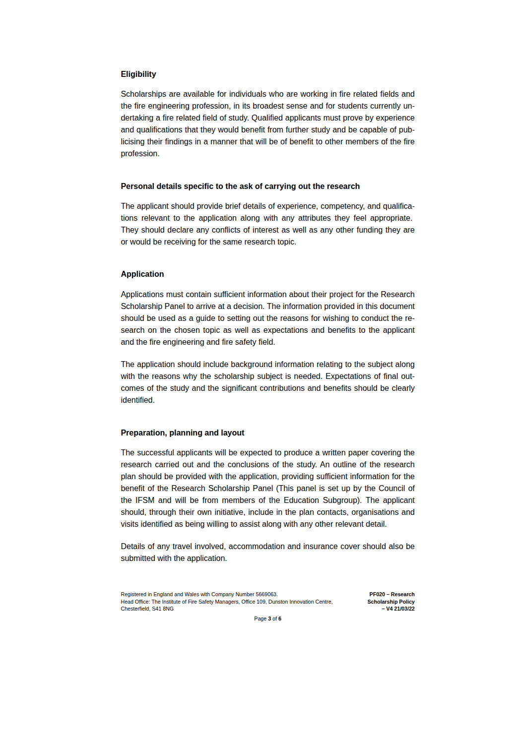Eligibility
Scholarships are available for individuals who are working in fire related fields and the fire engineering profession, in its broadest sense and for students currently undertaking a fire related field of study. Qualified applicants must prove by experience and qualifications that they would benefit from further study and be capable of publicising their findings in a manner that will be of benefit to other members of the fire profession.
Personal details specific to the ask of carrying out the research
The applicant should provide brief details of experience, competency, and qualifications relevant to the application along with any attributes they feel appropriate. They should declare any conflicts of interest as well as any other funding they are or would be receiving for the same research topic.
Application
Applications must contain sufficient information about their project for the Research Scholarship Panel to arrive at a decision. The information provided in this document should be used as a guide to setting out the reasons for wishing to conduct the research on the chosen topic as well as expectations and benefits to the applicant and the fire engineering and fire safety field.
The application should include background information relating to the subject along with the reasons why the scholarship subject is needed. Expectations of final outcomes of the study and the significant contributions and benefits should be clearly identified.
Preparation, planning and layout
The successful applicants will be expected to produce a written paper covering the research carried out and the conclusions of the study. An outline of the research plan should be provided with the application, providing sufficient information for the benefit of the Research Scholarship Panel (This panel is set up by the Council of the IFSM and will be from members of the Education Subgroup). The applicant should, through their own initiative, include in the plan contacts, organisations and visits identified as being willing to assist along with any other relevant detail.
Details of any travel involved, accommodation and insurance cover should also be submitted with the application.
Registered in England and Wales with Company Number 5669063.
Head Office: The Institute of Fire Safety Managers, Office 109, Dunston Innovation Centre, Chesterfield, S41 8NG
PF020 – Research
Scholarship Policy
– V4 21/03/22
Page 3 of 6